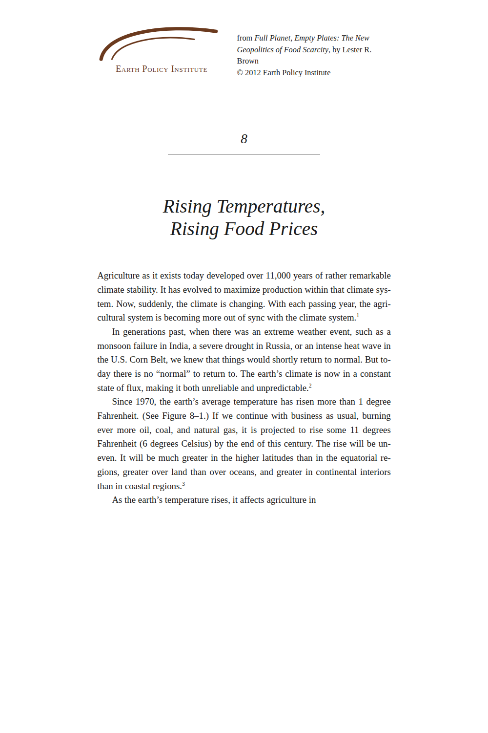Earth Policy Institute
from Full Planet, Empty Plates: The New Geopolitics of Food Scarcity, by Lester R. Brown
© 2012 Earth Policy Institute
8
Rising Temperatures,
Rising Food Prices
Agriculture as it exists today developed over 11,000 years of rather remarkable climate stability. It has evolved to maximize production within that climate system. Now, suddenly, the climate is changing. With each passing year, the agricultural system is becoming more out of sync with the climate system.1
In generations past, when there was an extreme weather event, such as a monsoon failure in India, a severe drought in Russia, or an intense heat wave in the U.S. Corn Belt, we knew that things would shortly return to normal. But today there is no “normal” to return to. The earth’s climate is now in a constant state of flux, making it both unreliable and unpredictable.2
Since 1970, the earth’s average temperature has risen more than 1 degree Fahrenheit. (See Figure 8–1.) If we continue with business as usual, burning ever more oil, coal, and natural gas, it is projected to rise some 11 degrees Fahrenheit (6 degrees Celsius) by the end of this century. The rise will be uneven. It will be much greater in the higher latitudes than in the equatorial regions, greater over land than over oceans, and greater in continental interiors than in coastal regions.3
As the earth’s temperature rises, it affects agriculture in